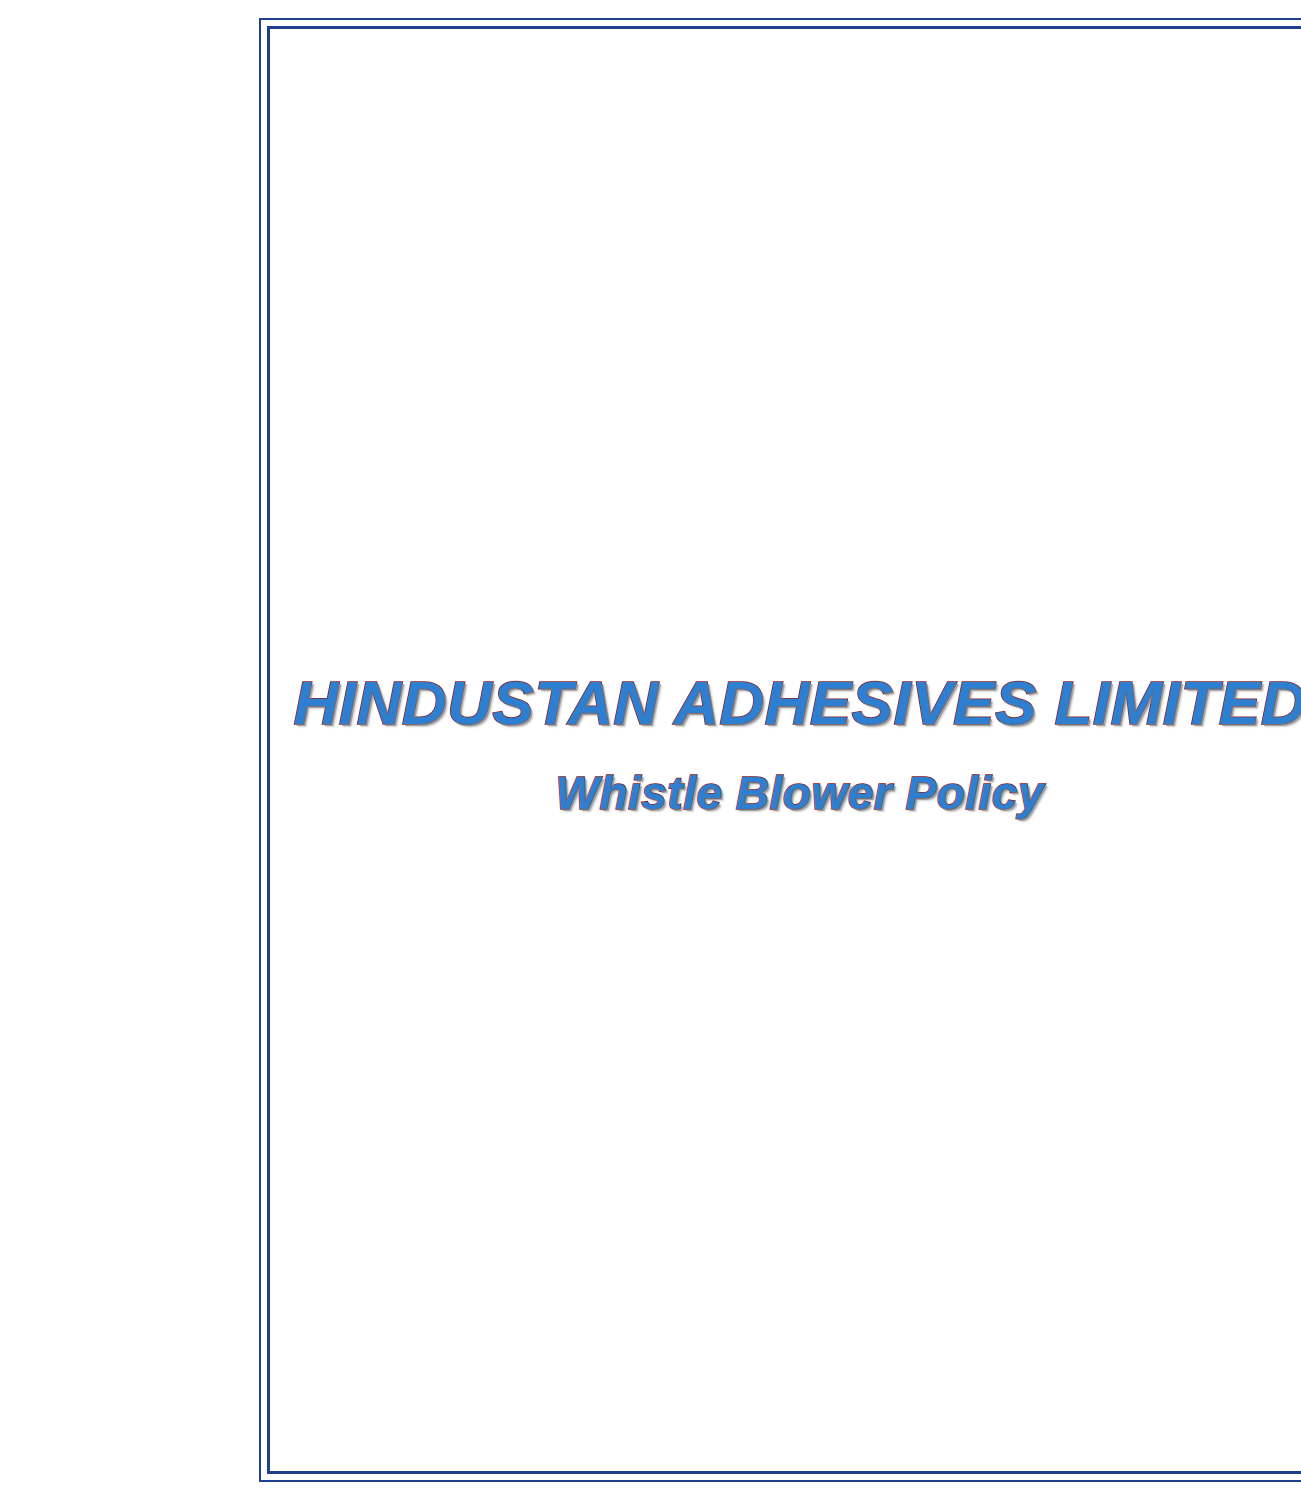Hindustan Adhesives Limited
Whistle Blower Policy